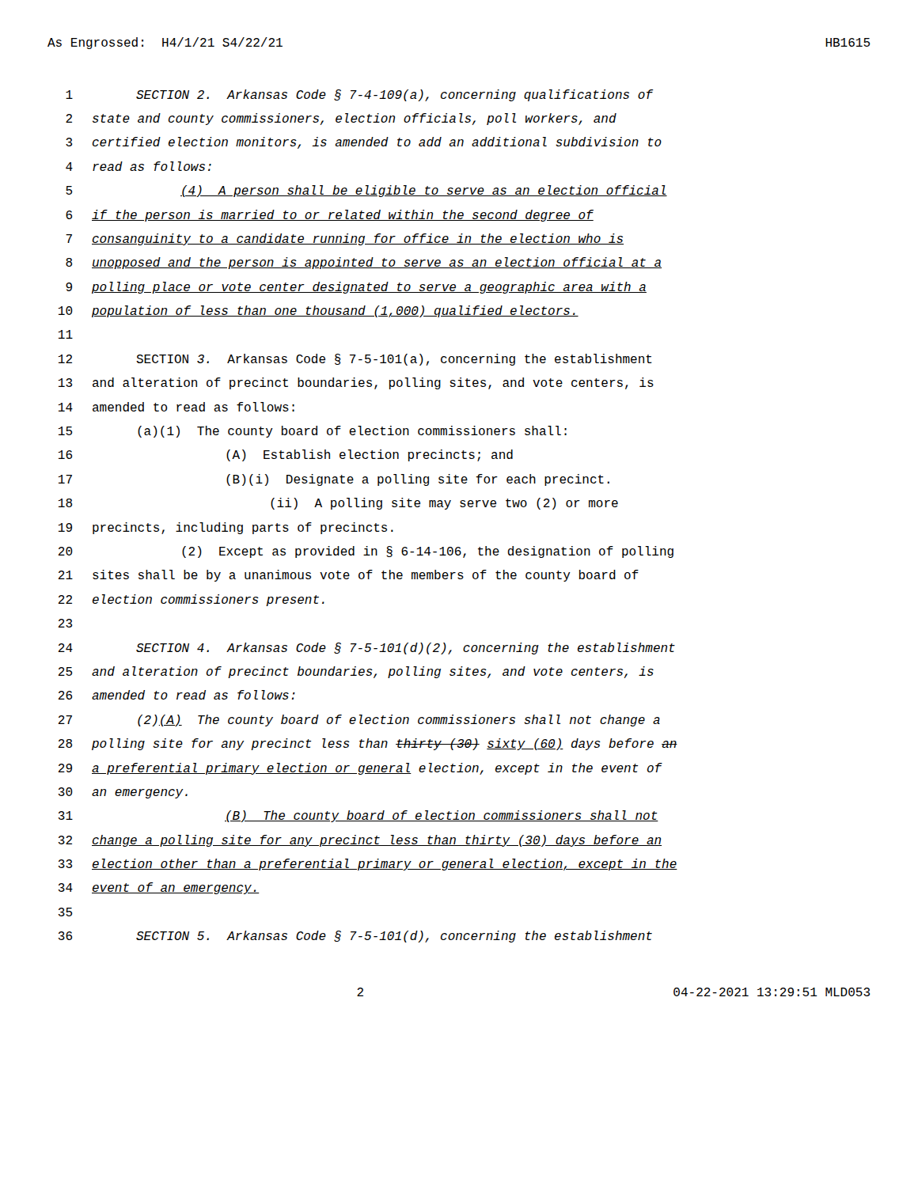As Engrossed: H4/1/21 S4/22/21 HB1615
SECTION 2. Arkansas Code § 7-4-109(a), concerning qualifications of
state and county commissioners, election officials, poll workers, and
certified election monitors, is amended to add an additional subdivision to
read as follows:
(4) A person shall be eligible to serve as an election official
if the person is married to or related within the second degree of
consanguinity to a candidate running for office in the election who is
unopposed and the person is appointed to serve as an election official at a
polling place or vote center designated to serve a geographic area with a
population of less than one thousand (1,000) qualified electors.
SECTION 3. Arkansas Code § 7-5-101(a), concerning the establishment
and alteration of precinct boundaries, polling sites, and vote centers, is
amended to read as follows:
(a)(1) The county board of election commissioners shall:
(A) Establish election precincts; and
(B)(i) Designate a polling site for each precinct.
(ii) A polling site may serve two (2) or more
precincts, including parts of precincts.
(2) Except as provided in § 6-14-106, the designation of polling
sites shall be by a unanimous vote of the members of the county board of
election commissioners present.
SECTION 4. Arkansas Code § 7-5-101(d)(2), concerning the establishment
and alteration of precinct boundaries, polling sites, and vote centers, is
amended to read as follows:
(2)(A) The county board of election commissioners shall not change a
polling site for any precinct less than thirty (30) sixty (60) days before an
a preferential primary election or general election, except in the event of
an emergency.
(B) The county board of election commissioners shall not
change a polling site for any precinct less than thirty (30) days before an
election other than a preferential primary or general election, except in the
event of an emergency.
SECTION 5. Arkansas Code § 7-5-101(d), concerning the establishment
2 04-22-2021 13:29:51 MLD053